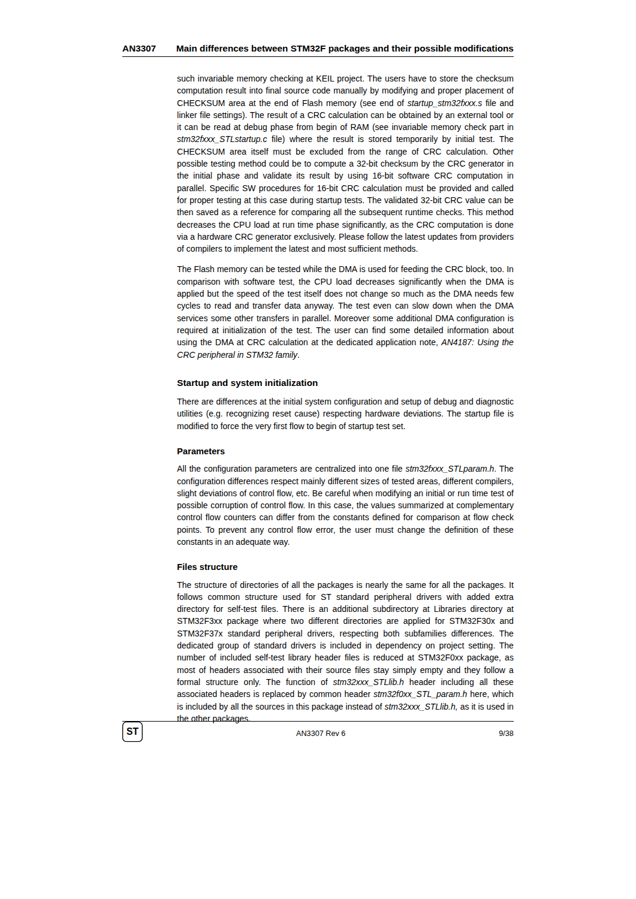AN3307 Main differences between STM32F packages and their possible modifications
such invariable memory checking at KEIL project. The users have to store the checksum computation result into final source code manually by modifying and proper placement of CHECKSUM area at the end of Flash memory (see end of startup_stm32fxxx.s file and linker file settings). The result of a CRC calculation can be obtained by an external tool or it can be read at debug phase from begin of RAM (see invariable memory check part in stm32fxxx_STLstartup.c file) where the result is stored temporarily by initial test. The CHECKSUM area itself must be excluded from the range of CRC calculation. Other possible testing method could be to compute a 32-bit checksum by the CRC generator in the initial phase and validate its result by using 16-bit software CRC computation in parallel. Specific SW procedures for 16-bit CRC calculation must be provided and called for proper testing at this case during startup tests. The validated 32-bit CRC value can be then saved as a reference for comparing all the subsequent runtime checks. This method decreases the CPU load at run time phase significantly, as the CRC computation is done via a hardware CRC generator exclusively. Please follow the latest updates from providers of compilers to implement the latest and most sufficient methods.
The Flash memory can be tested while the DMA is used for feeding the CRC block, too. In comparison with software test, the CPU load decreases significantly when the DMA is applied but the speed of the test itself does not change so much as the DMA needs few cycles to read and transfer data anyway. The test even can slow down when the DMA services some other transfers in parallel. Moreover some additional DMA configuration is required at initialization of the test. The user can find some detailed information about using the DMA at CRC calculation at the dedicated application note, AN4187: Using the CRC peripheral in STM32 family.
Startup and system initialization
There are differences at the initial system configuration and setup of debug and diagnostic utilities (e.g. recognizing reset cause) respecting hardware deviations. The startup file is modified to force the very first flow to begin of startup test set.
Parameters
All the configuration parameters are centralized into one file stm32fxxx_STLparam.h. The configuration differences respect mainly different sizes of tested areas, different compilers, slight deviations of control flow, etc. Be careful when modifying an initial or run time test of possible corruption of control flow. In this case, the values summarized at complementary control flow counters can differ from the constants defined for comparison at flow check points. To prevent any control flow error, the user must change the definition of these constants in an adequate way.
Files structure
The structure of directories of all the packages is nearly the same for all the packages. It follows common structure used for ST standard peripheral drivers with added extra directory for self-test files. There is an additional subdirectory at Libraries directory at STM32F3xx package where two different directories are applied for STM32F30x and STM32F37x standard peripheral drivers, respecting both subfamilies differences. The dedicated group of standard drivers is included in dependency on project setting. The number of included self-test library header files is reduced at STM32F0xx package, as most of headers associated with their source files stay simply empty and they follow a formal structure only. The function of stm32xxx_STLlib.h header including all these associated headers is replaced by common header stm32f0xx_STL_param.h here, which is included by all the sources in this package instead of stm32xxx_STLlib.h, as it is used in the other packages.
ST AN3307 Rev 6 9/38